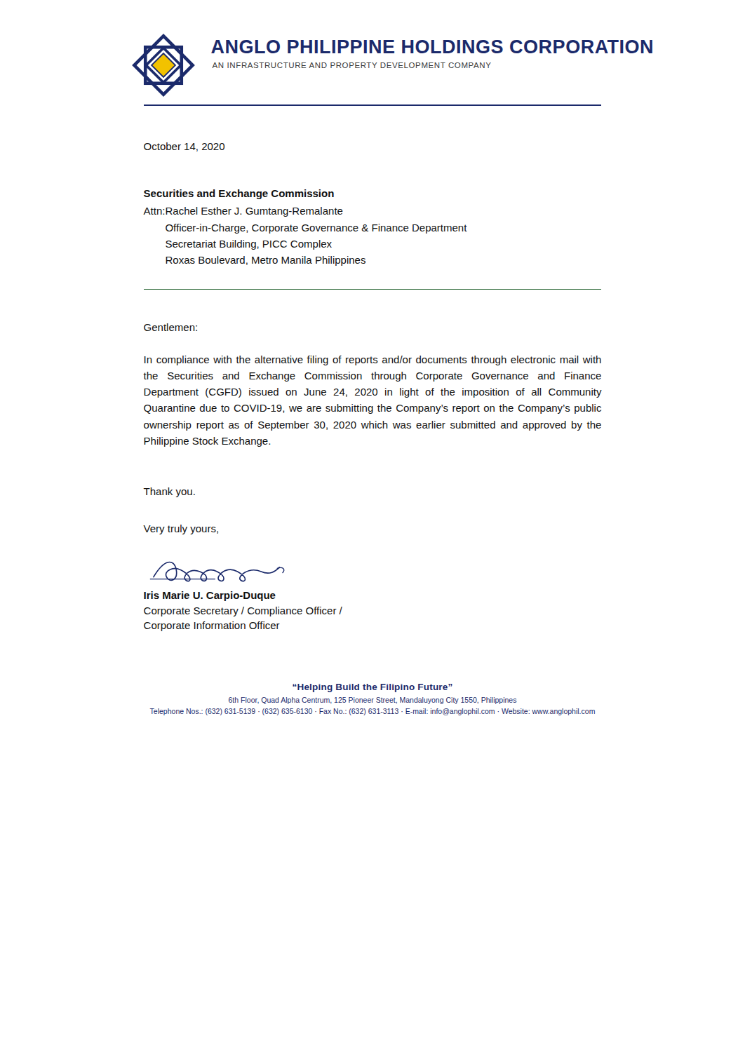ANGLO PHILIPPINE HOLDINGS CORPORATION
AN INFRASTRUCTURE AND PROPERTY DEVELOPMENT COMPANY
October 14, 2020
Securities and Exchange Commission
| Attn: | Rachel Esther J. Gumtang-Remalante Officer-in-Charge, Corporate Governance & Finance Department Secretariat Building, PICC Complex Roxas Boulevard, Metro Manila Philippines |
Gentlemen:
In compliance with the alternative filing of reports and/or documents through electronic mail with the Securities and Exchange Commission through Corporate Governance and Finance Department (CGFD) issued on June 24, 2020 in light of the imposition of all Community Quarantine due to COVID-19, we are submitting the Company’s report on the Company’s public ownership report as of September 30, 2020 which was earlier submitted and approved by the Philippine Stock Exchange.
Thank you.
Very truly yours,
Iris Marie U. Carpio-Duque
Corporate Secretary / Compliance Officer /
Corporate Information Officer
“Helping Build the Filipino Future”
6th Floor, Quad Alpha Centrum, 125 Pioneer Street, Mandaluyong City 1550, Philippines
Telephone Nos.: (632) 631-5139 · (632) 635-6130 · Fax No.: (632) 631-3113 · E-mail: info@anglophil.com · Website: www.anglophil.com